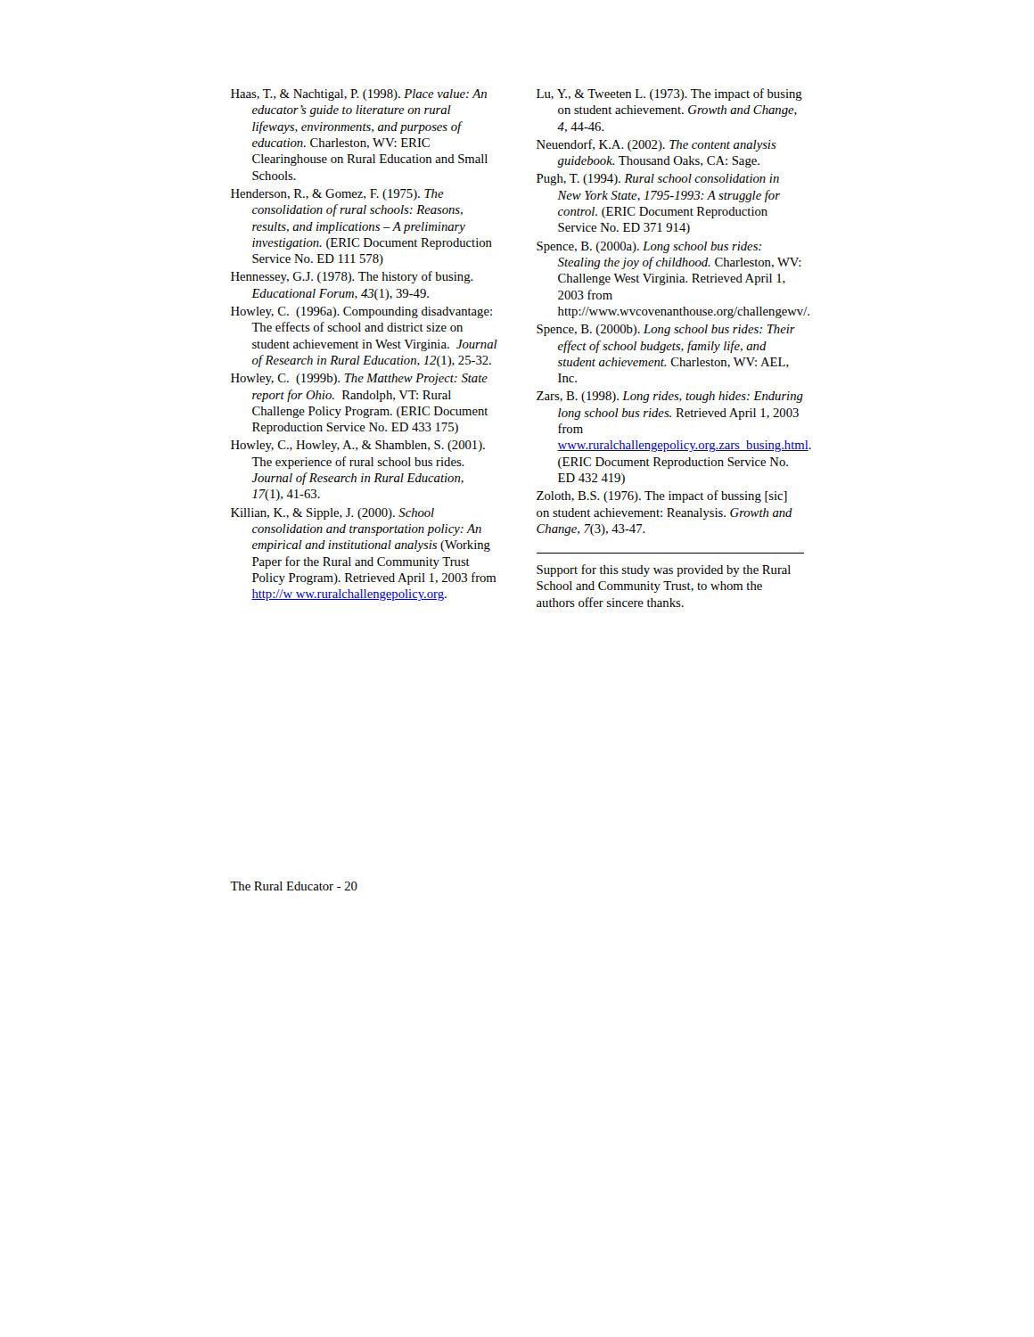Haas, T., & Nachtigal, P. (1998). Place value: An educator’s guide to literature on rural lifeways, environments, and purposes of education. Charleston, WV: ERIC Clearinghouse on Rural Education and Small Schools.
Henderson, R., & Gomez, F. (1975). The consolidation of rural schools: Reasons, results, and implications – A preliminary investigation. (ERIC Document Reproduction Service No. ED 111 578)
Hennessey, G.J. (1978). The history of busing. Educational Forum, 43(1), 39-49.
Howley, C. (1996a). Compounding disadvantage: The effects of school and district size on student achievement in West Virginia. Journal of Research in Rural Education, 12(1), 25-32.
Howley, C. (1999b). The Matthew Project: State report for Ohio. Randolph, VT: Rural Challenge Policy Program. (ERIC Document Reproduction Service No. ED 433 175)
Howley, C., Howley, A., & Shamblen, S. (2001). The experience of rural school bus rides. Journal of Research in Rural Education, 17(1), 41-63.
Killian, K., & Sipple, J. (2000). School consolidation and transportation policy: An empirical and institutional analysis (Working Paper for the Rural and Community Trust Policy Program). Retrieved April 1, 2003 from http://w ww.ruralchallengepolicy.org.
Lu, Y., & Tweeten L. (1973). The impact of busing on student achievement. Growth and Change, 4, 44-46.
Neuendorf, K.A. (2002). The content analysis guidebook. Thousand Oaks, CA: Sage.
Pugh, T. (1994). Rural school consolidation in New York State, 1795-1993: A struggle for control. (ERIC Document Reproduction Service No. ED 371 914)
Spence, B. (2000a). Long school bus rides: Stealing the joy of childhood. Charleston, WV: Challenge West Virginia. Retrieved April 1, 2003 from http://www.wvcovenanthouse.org/challengewv/.
Spence, B. (2000b). Long school bus rides: Their effect of school budgets, family life, and student achievement. Charleston, WV: AEL, Inc.
Zars, B. (1998). Long rides, tough hides: Enduring long school bus rides. Retrieved April 1, 2003 from www.ruralchallengepolicy.org.zars_busing.html. (ERIC Document Reproduction Service No. ED 432 419)
Zoloth, B.S. (1976). The impact of bussing [sic] on student achievement: Reanalysis. Growth and Change, 7(3), 43-47.
Support for this study was provided by the Rural School and Community Trust, to whom the authors offer sincere thanks.
The Rural Educator - 20